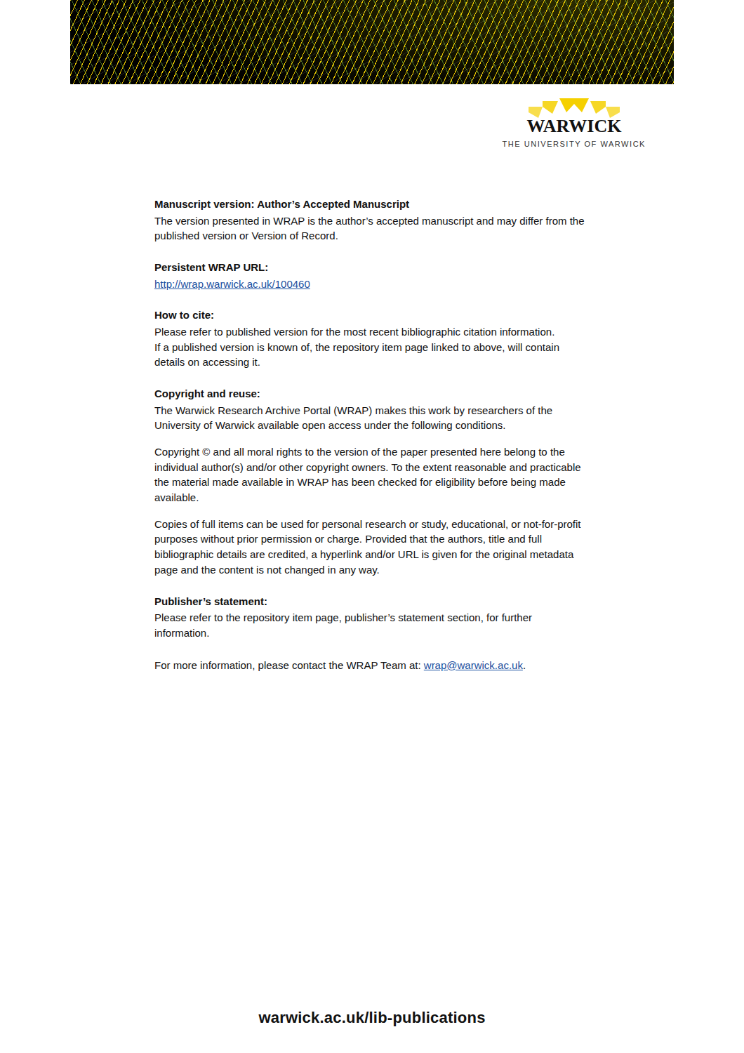University of Warwick crest WARWICK The University of Warwick
Manuscript version: Author’s Accepted Manuscript
The version presented in WRAP is the author’s accepted manuscript and may differ from the published version or Version of Record.
Persistent WRAP URL:
http://wrap.warwick.ac.uk/100460
How to cite:
Please refer to published version for the most recent bibliographic citation information.
If a published version is known of, the repository item page linked to above, will contain details on accessing it.
Copyright and reuse:
The Warwick Research Archive Portal (WRAP) makes this work by researchers of the University of Warwick available open access under the following conditions.
Copyright © and all moral rights to the version of the paper presented here belong to the individual author(s) and/or other copyright owners. To the extent reasonable and practicable the material made available in WRAP has been checked for eligibility before being made available.
Copies of full items can be used for personal research or study, educational, or not-for-profit purposes without prior permission or charge. Provided that the authors, title and full bibliographic details are credited, a hyperlink and/or URL is given for the original metadata page and the content is not changed in any way.
Publisher’s statement:
Please refer to the repository item page, publisher’s statement section, for further information.
For more information, please contact the WRAP Team at: wrap@warwick.ac.uk.
warwick.ac.uk/lib-publications